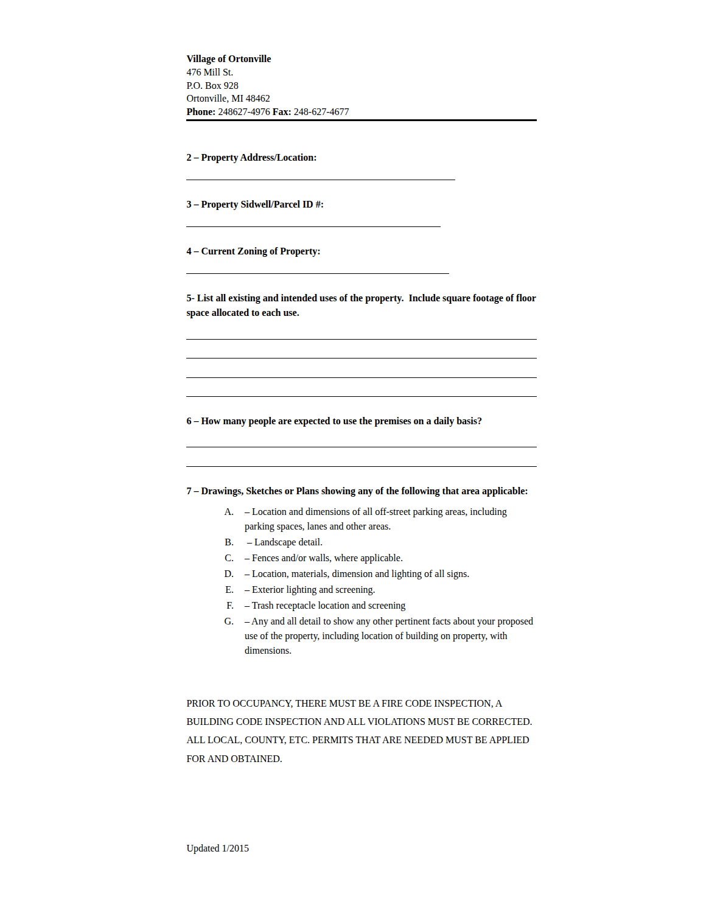Village of Ortonville
476 Mill St.
P.O. Box 928
Ortonville, MI 48462
Phone: 248627-4976 Fax: 248-627-4677
2 – Property Address/Location:
3 – Property Sidwell/Parcel ID #:
4 – Current Zoning of Property:
5- List all existing and intended uses of the property. Include square footage of floor space allocated to each use.
6 – How many people are expected to use the premises on a daily basis?
7 – Drawings, Sketches or Plans showing any of the following that area applicable:
– Location and dimensions of all off-street parking areas, including parking spaces, lanes and other areas.
– Landscape detail.
– Fences and/or walls, where applicable.
– Location, materials, dimension and lighting of all signs.
– Exterior lighting and screening.
– Trash receptacle location and screening
– Any and all detail to show any other pertinent facts about your proposed use of the property, including location of building on property, with dimensions.
PRIOR TO OCCUPANCY, THERE MUST BE A FIRE CODE INSPECTION, A BUILDING CODE INSPECTION AND ALL VIOLATIONS MUST BE CORRECTED. ALL LOCAL, COUNTY, ETC. PERMITS THAT ARE NEEDED MUST BE APPLIED FOR AND OBTAINED.
Updated 1/2015